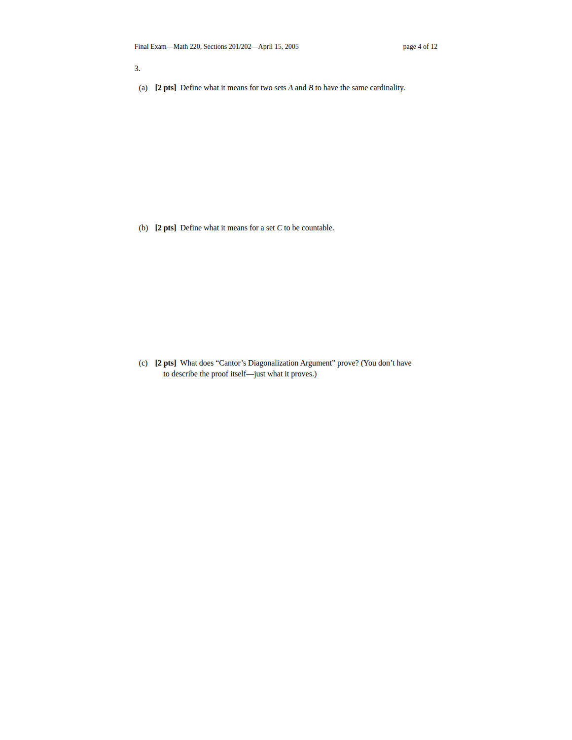Final Exam—Math 220, Sections 201/202—April 15, 2005
page 4 of 12
3.
(a) [2 pts] Define what it means for two sets A and B to have the same cardinality.
(b) [2 pts] Define what it means for a set C to be countable.
(c) [2 pts] What does “Cantor’s Diagonalization Argument” prove? (You don’t have to describe the proof itself—just what it proves.)